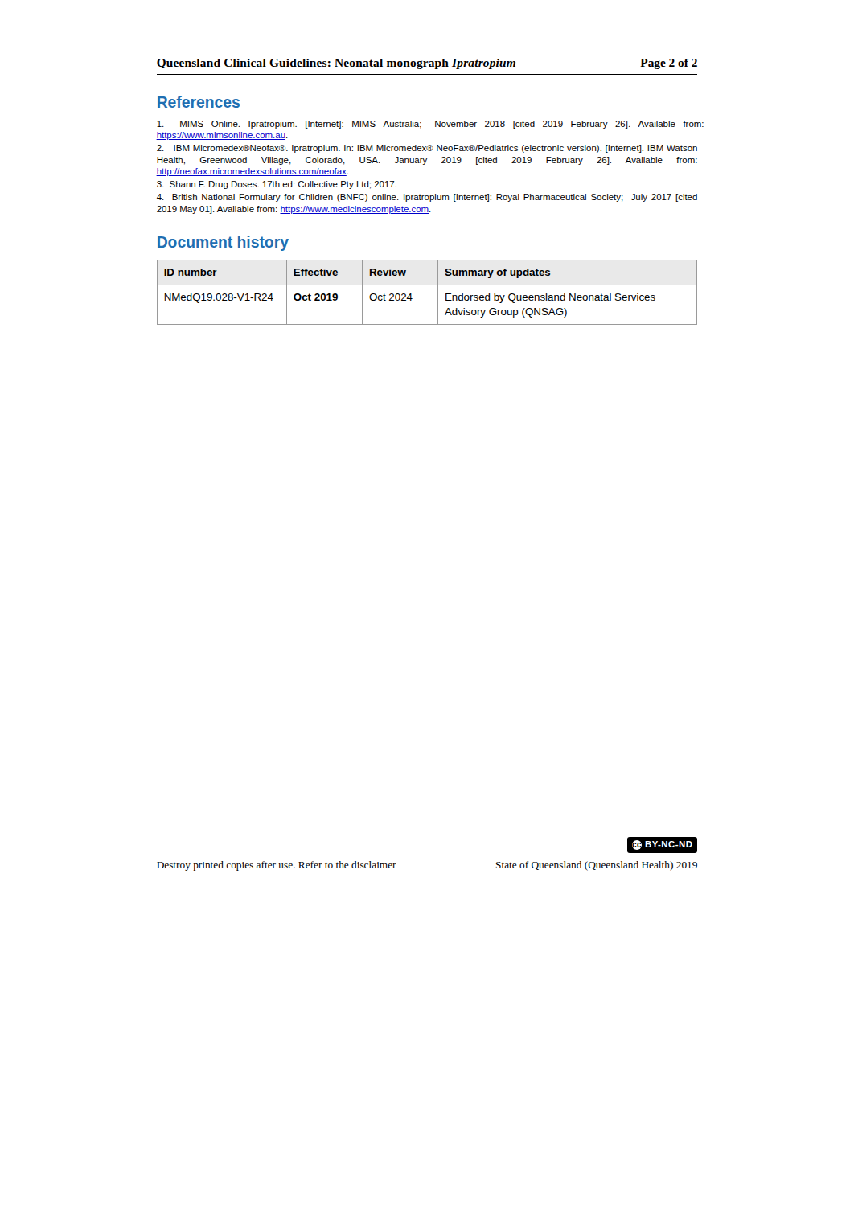Queensland Clinical Guidelines: Neonatal monograph Ipratropium
Page 2 of 2
References
1. MIMS Online. Ipratropium. [Internet]: MIMS Australia; November 2018 [cited 2019 February 26]. Available from: https://www.mimsonline.com.au.
2. IBM Micromedex®Neofax®. Ipratropium. In: IBM Micromedex® NeoFax®/Pediatrics (electronic version). [Internet]. IBM Watson Health, Greenwood Village, Colorado, USA. January 2019 [cited 2019 February 26]. Available from: http://neofax.micromedexsolutions.com/neofax.
3. Shann F. Drug Doses. 17th ed: Collective Pty Ltd; 2017.
4. British National Formulary for Children (BNFC) online. Ipratropium [Internet]: Royal Pharmaceutical Society; July 2017 [cited 2019 May 01]. Available from: https://www.medicinescomplete.com.
Document history
| ID number | Effective | Review | Summary of updates |
| --- | --- | --- | --- |
| NMedQ19.028-V1-R24 | Oct 2019 | Oct 2024 | Endorsed by Queensland Neonatal Services Advisory Group (QNSAG) |
cc BY-NC-ND
Destroy printed copies after use. Refer to the disclaimer
State of Queensland (Queensland Health) 2019